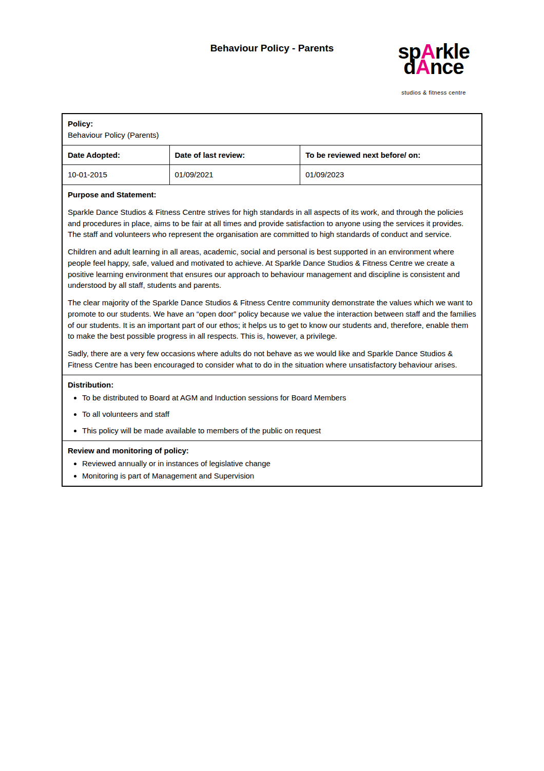spArkle dAnce studios & fitness centre
Behaviour Policy - Parents
| Policy: Behaviour Policy (Parents) |
| Date Adopted: | Date of last review: | To be reviewed next before/ on: |
| 10-01-2015 | 01/09/2021 | 01/09/2023 |
| Purpose and Statement: Sparkle Dance Studios & Fitness Centre strives for high standards in all aspects of its work, and through the policies and procedures in place, aims to be fair at all times and provide satisfaction to anyone using the services it provides. The staff and volunteers who represent the organisation are committed to high standards of conduct and service. Children and adult learning in all areas, academic, social and personal is best supported in an environment where people feel happy, safe, valued and motivated to achieve. At Sparkle Dance Studios & Fitness Centre we create a positive learning environment that ensures our approach to behaviour management and discipline is consistent and understood by all staff, students and parents. The clear majority of the Sparkle Dance Studios & Fitness Centre community demonstrate the values which we want to promote to our students. We have an “open door” policy because we value the interaction between staff and the families of our students. It is an important part of our ethos; it helps us to get to know our students and, therefore, enable them to make the best possible progress in all respects. This is, however, a privilege. Sadly, there are a very few occasions where adults do not behave as we would like and Sparkle Dance Studios & Fitness Centre has been encouraged to consider what to do in the situation where unsatisfactory behaviour arises. |
| Distribution: To be distributed to Board at AGM and Induction sessions for Board Members To all volunteers and staff This policy will be made available to members of the public on request |
| Review and monitoring of policy: Reviewed annually or in instances of legislative change Monitoring is part of Management and Supervision |